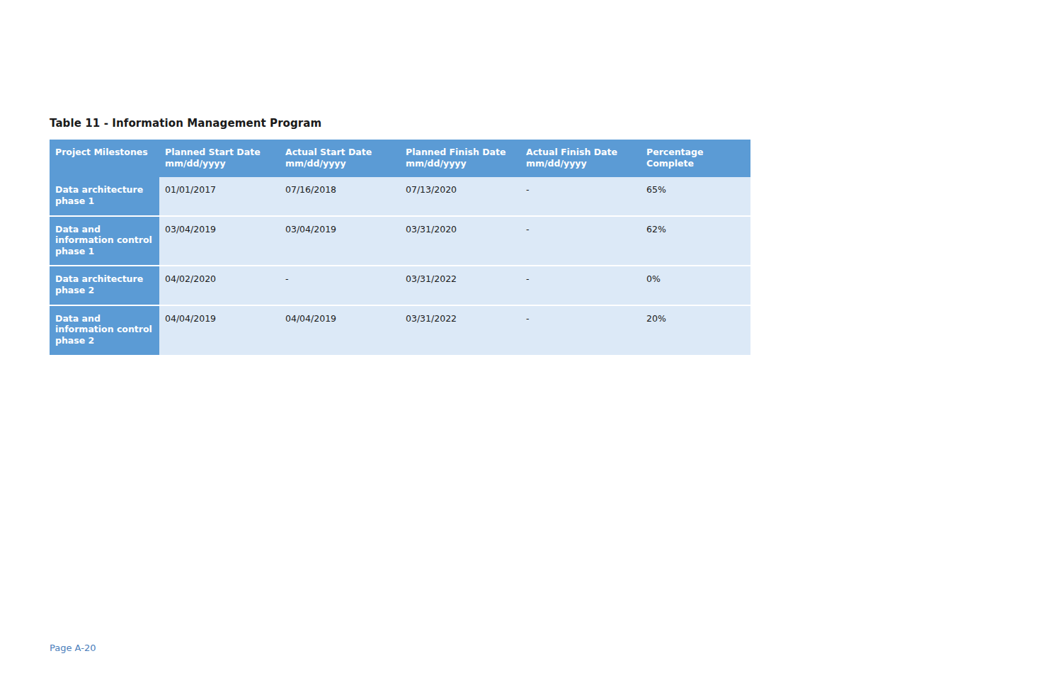Table 11 - Information Management Program
| Project Milestones | Planned Start Date mm/dd/yyyy | Actual Start Date mm/dd/yyyy | Planned Finish Date mm/dd/yyyy | Actual Finish Date mm/dd/yyyy | Percentage Complete |
| --- | --- | --- | --- | --- | --- |
| Data architecture phase 1 | 01/01/2017 | 07/16/2018 | 07/13/2020 | - | 65% |
| Data and information control phase 1 | 03/04/2019 | 03/04/2019 | 03/31/2020 | - | 62% |
| Data architecture phase 2 | 04/02/2020 | - | 03/31/2022 | - | 0% |
| Data and information control phase 2 | 04/04/2019 | 04/04/2019 | 03/31/2022 | - | 20% |
Page A-20